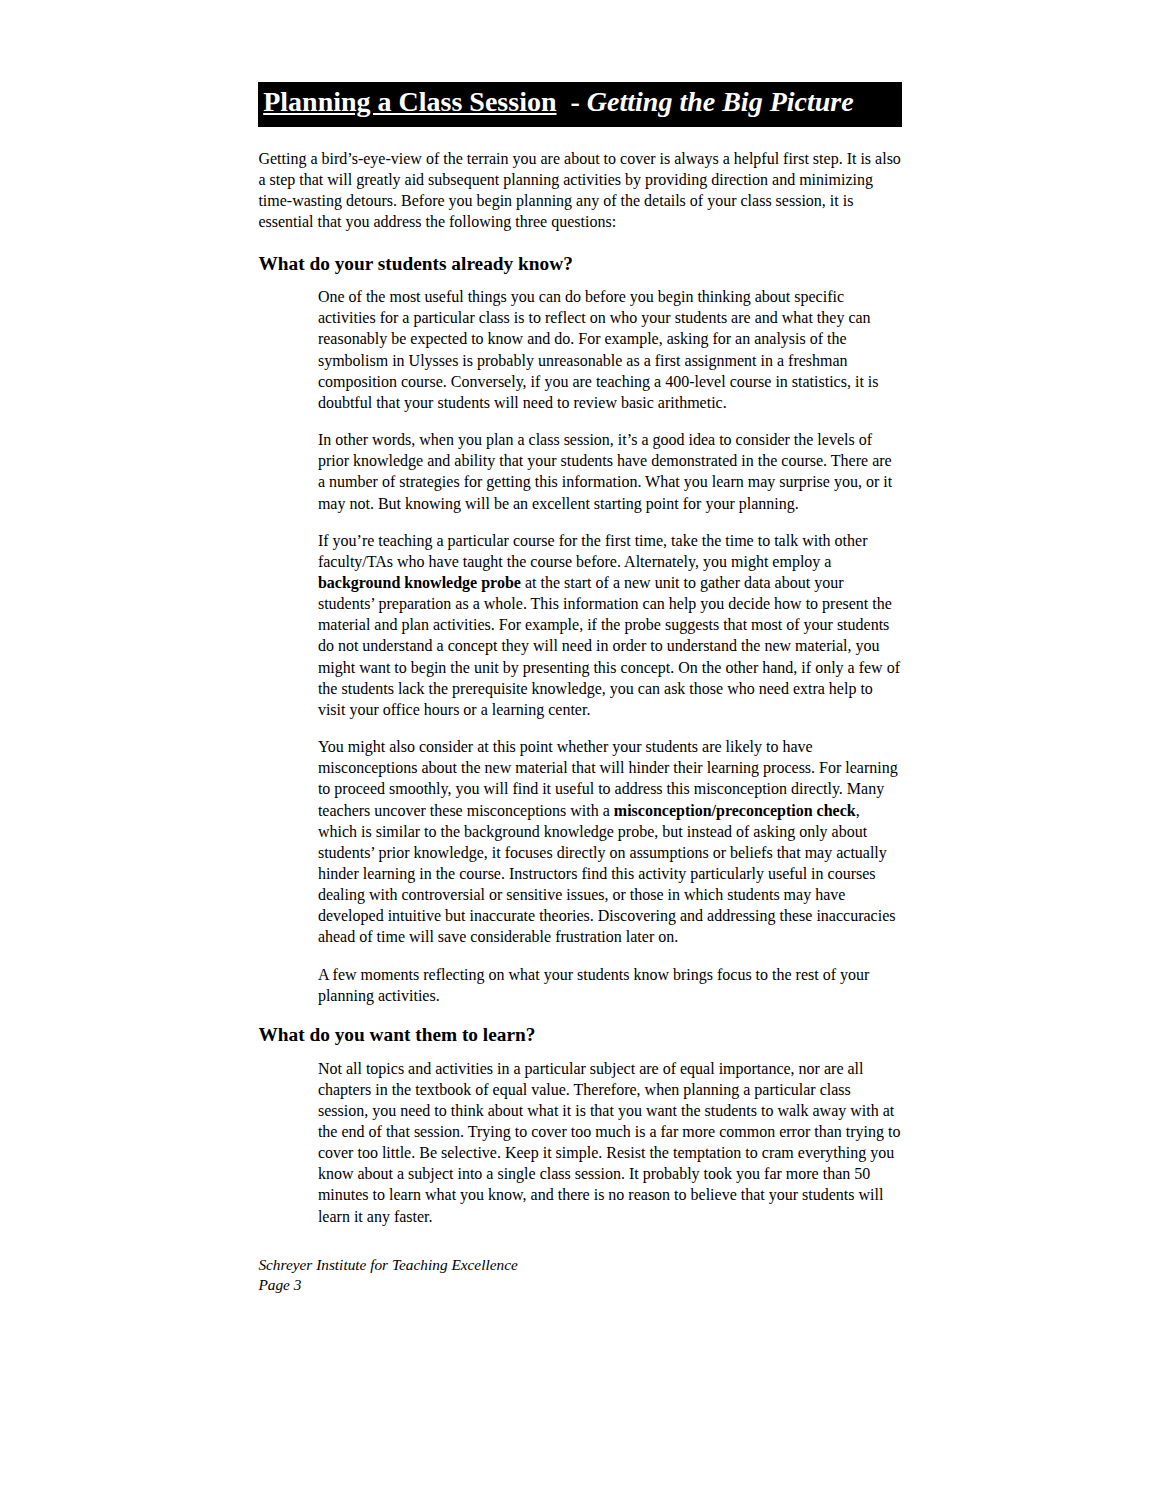Planning a Class Session - Getting the Big Picture
Getting a bird’s-eye-view of the terrain you are about to cover is always a helpful first step. It is also a step that will greatly aid subsequent planning activities by providing direction and minimizing time-wasting detours. Before you begin planning any of the details of your class session, it is essential that you address the following three questions:
What do your students already know?
One of the most useful things you can do before you begin thinking about specific activities for a particular class is to reflect on who your students are and what they can reasonably be expected to know and do. For example, asking for an analysis of the symbolism in Ulysses is probably unreasonable as a first assignment in a freshman composition course. Conversely, if you are teaching a 400-level course in statistics, it is doubtful that your students will need to review basic arithmetic.
In other words, when you plan a class session, it’s a good idea to consider the levels of prior knowledge and ability that your students have demonstrated in the course. There are a number of strategies for getting this information. What you learn may surprise you, or it may not. But knowing will be an excellent starting point for your planning.
If you’re teaching a particular course for the first time, take the time to talk with other faculty/TAs who have taught the course before. Alternately, you might employ a background knowledge probe at the start of a new unit to gather data about your students’ preparation as a whole. This information can help you decide how to present the material and plan activities. For example, if the probe suggests that most of your students do not understand a concept they will need in order to understand the new material, you might want to begin the unit by presenting this concept. On the other hand, if only a few of the students lack the prerequisite knowledge, you can ask those who need extra help to visit your office hours or a learning center.
You might also consider at this point whether your students are likely to have misconceptions about the new material that will hinder their learning process. For learning to proceed smoothly, you will find it useful to address this misconception directly. Many teachers uncover these misconceptions with a misconception/preconception check, which is similar to the background knowledge probe, but instead of asking only about students’ prior knowledge, it focuses directly on assumptions or beliefs that may actually hinder learning in the course. Instructors find this activity particularly useful in courses dealing with controversial or sensitive issues, or those in which students may have developed intuitive but inaccurate theories. Discovering and addressing these inaccuracies ahead of time will save considerable frustration later on.
A few moments reflecting on what your students know brings focus to the rest of your planning activities.
What do you want them to learn?
Not all topics and activities in a particular subject are of equal importance, nor are all chapters in the textbook of equal value. Therefore, when planning a particular class session, you need to think about what it is that you want the students to walk away with at the end of that session. Trying to cover too much is a far more common error than trying to cover too little. Be selective. Keep it simple. Resist the temptation to cram everything you know about a subject into a single class session. It probably took you far more than 50 minutes to learn what you know, and there is no reason to believe that your students will learn it any faster.
Schreyer Institute for Teaching Excellence Page 3